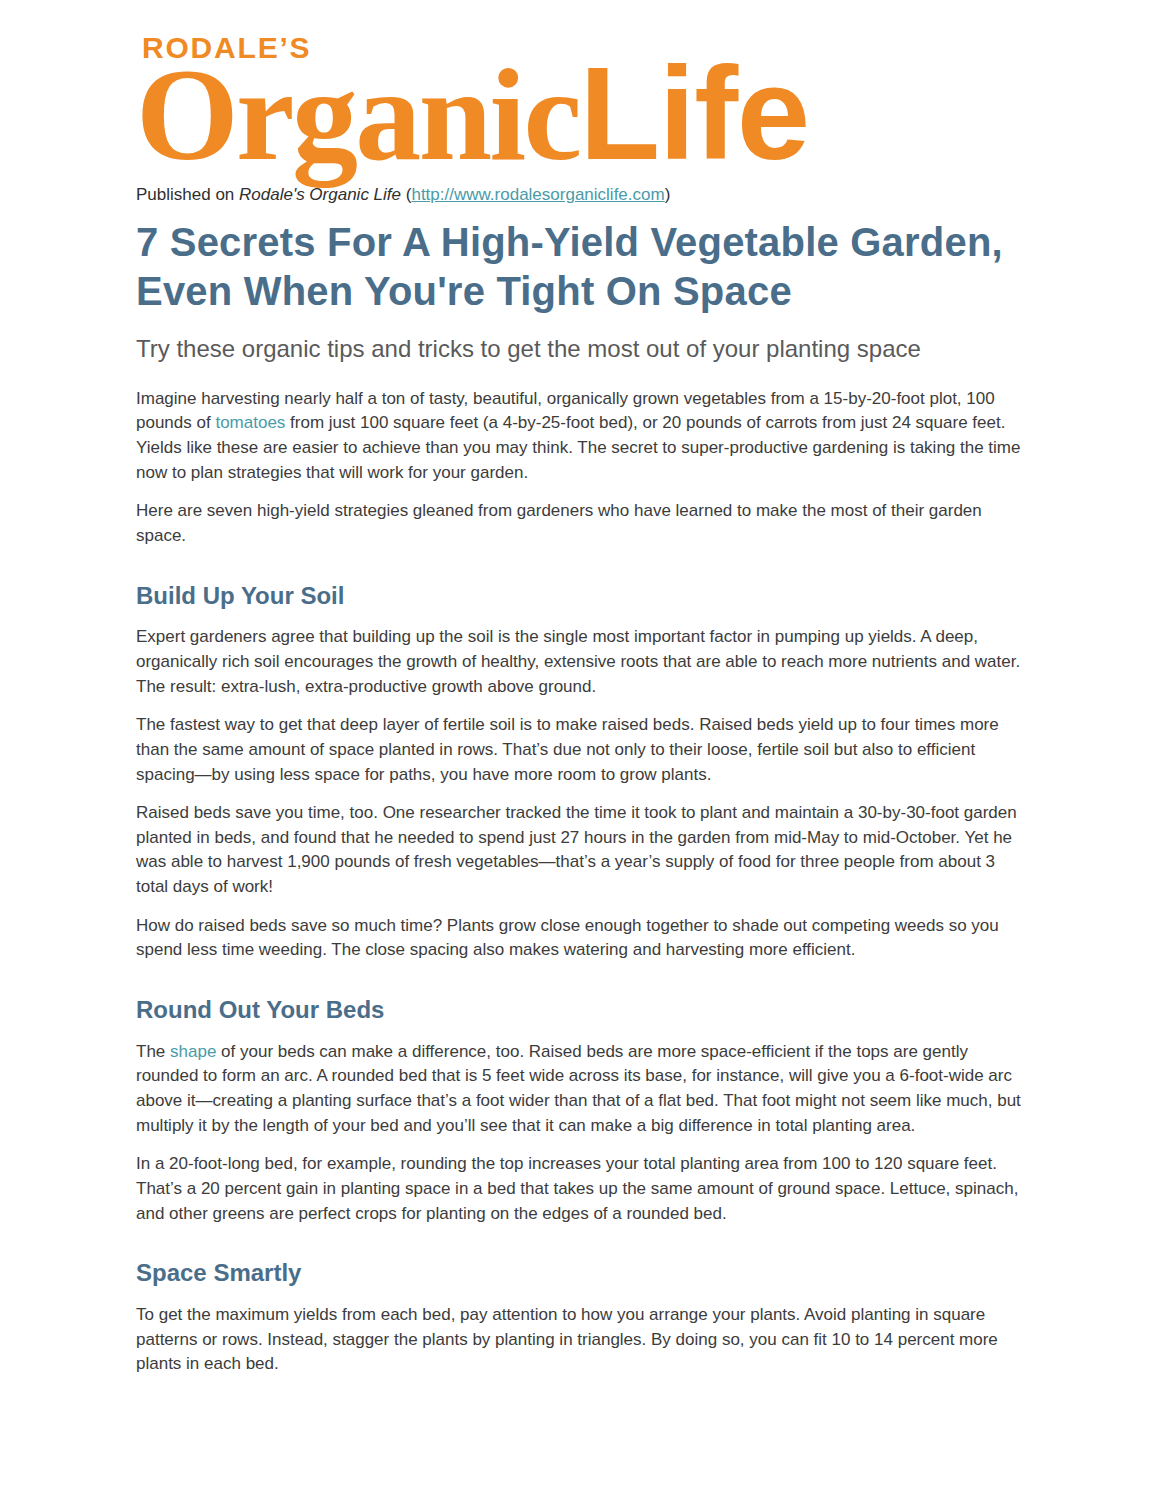Rodale’s
Organic Life
Published on Rodale's Organic Life (http://www.rodalesorganiclife.com)
7 Secrets For A High-Yield Vegetable Garden, Even When You're Tight On Space
Try these organic tips and tricks to get the most out of your planting space
Imagine harvesting nearly half a ton of tasty, beautiful, organically grown vegetables from a 15-by-20-foot plot, 100 pounds of tomatoes from just 100 square feet (a 4-by-25-foot bed), or 20 pounds of carrots from just 24 square feet. Yields like these are easier to achieve than you may think. The secret to super-productive gardening is taking the time now to plan strategies that will work for your garden.
Here are seven high-yield strategies gleaned from gardeners who have learned to make the most of their garden space.
Build Up Your Soil
Expert gardeners agree that building up the soil is the single most important factor in pumping up yields. A deep, organically rich soil encourages the growth of healthy, extensive roots that are able to reach more nutrients and water. The result: extra-lush, extra-productive growth above ground.
The fastest way to get that deep layer of fertile soil is to make raised beds. Raised beds yield up to four times more than the same amount of space planted in rows. That’s due not only to their loose, fertile soil but also to efficient spacing—by using less space for paths, you have more room to grow plants.
Raised beds save you time, too. One researcher tracked the time it took to plant and maintain a 30-by-30-foot garden planted in beds, and found that he needed to spend just 27 hours in the garden from mid-May to mid-October. Yet he was able to harvest 1,900 pounds of fresh vegetables—that’s a year’s supply of food for three people from about 3 total days of work!
How do raised beds save so much time? Plants grow close enough together to shade out competing weeds so you spend less time weeding. The close spacing also makes watering and harvesting more efficient.
Round Out Your Beds
The shape of your beds can make a difference, too. Raised beds are more space-efficient if the tops are gently rounded to form an arc. A rounded bed that is 5 feet wide across its base, for instance, will give you a 6-foot-wide arc above it—creating a planting surface that’s a foot wider than that of a flat bed. That foot might not seem like much, but multiply it by the length of your bed and you’ll see that it can make a big difference in total planting area.
In a 20-foot-long bed, for example, rounding the top increases your total planting area from 100 to 120 square feet. That’s a 20 percent gain in planting space in a bed that takes up the same amount of ground space. Lettuce, spinach, and other greens are perfect crops for planting on the edges of a rounded bed.
Space Smartly
To get the maximum yields from each bed, pay attention to how you arrange your plants. Avoid planting in square patterns or rows. Instead, stagger the plants by planting in triangles. By doing so, you can fit 10 to 14 percent more plants in each bed.